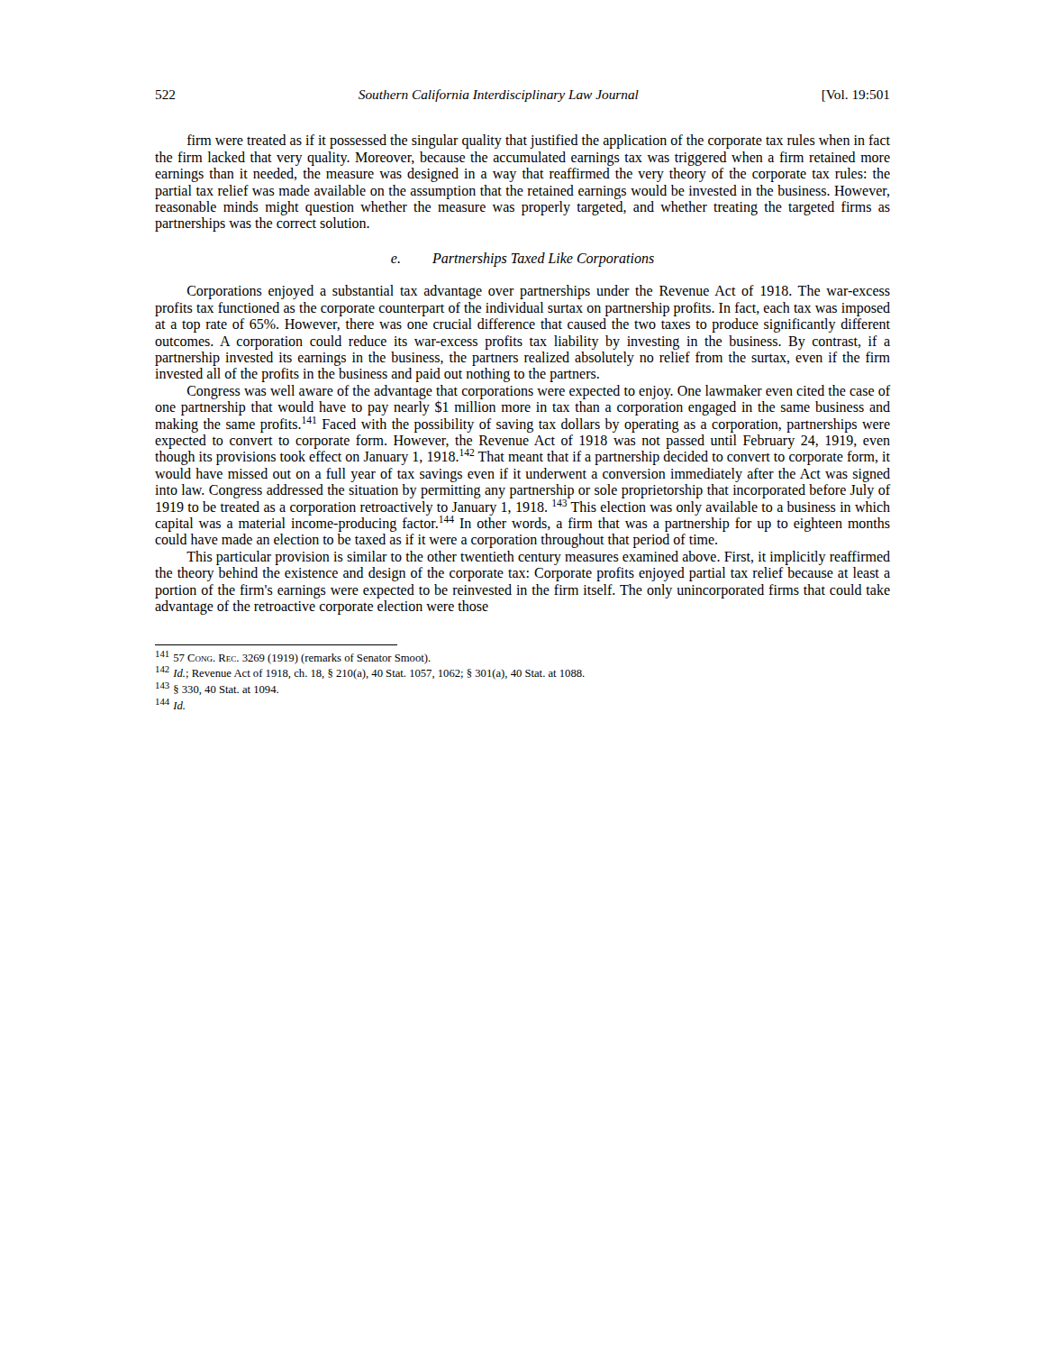522 Southern California Interdisciplinary Law Journal [Vol. 19:501
firm were treated as if it possessed the singular quality that justified the application of the corporate tax rules when in fact the firm lacked that very quality. Moreover, because the accumulated earnings tax was triggered when a firm retained more earnings than it needed, the measure was designed in a way that reaffirmed the very theory of the corporate tax rules: the partial tax relief was made available on the assumption that the retained earnings would be invested in the business. However, reasonable minds might question whether the measure was properly targeted, and whether treating the targeted firms as partnerships was the correct solution.
e. Partnerships Taxed Like Corporations
Corporations enjoyed a substantial tax advantage over partnerships under the Revenue Act of 1918. The war-excess profits tax functioned as the corporate counterpart of the individual surtax on partnership profits. In fact, each tax was imposed at a top rate of 65%. However, there was one crucial difference that caused the two taxes to produce significantly different outcomes. A corporation could reduce its war-excess profits tax liability by investing in the business. By contrast, if a partnership invested its earnings in the business, the partners realized absolutely no relief from the surtax, even if the firm invested all of the profits in the business and paid out nothing to the partners.
Congress was well aware of the advantage that corporations were expected to enjoy. One lawmaker even cited the case of one partnership that would have to pay nearly $1 million more in tax than a corporation engaged in the same business and making the same profits.141 Faced with the possibility of saving tax dollars by operating as a corporation, partnerships were expected to convert to corporate form. However, the Revenue Act of 1918 was not passed until February 24, 1919, even though its provisions took effect on January 1, 1918.142 That meant that if a partnership decided to convert to corporate form, it would have missed out on a full year of tax savings even if it underwent a conversion immediately after the Act was signed into law. Congress addressed the situation by permitting any partnership or sole proprietorship that incorporated before July of 1919 to be treated as a corporation retroactively to January 1, 1918. 143 This election was only available to a business in which capital was a material income-producing factor.144 In other words, a firm that was a partnership for up to eighteen months could have made an election to be taxed as if it were a corporation throughout that period of time.
This particular provision is similar to the other twentieth century measures examined above. First, it implicitly reaffirmed the theory behind the existence and design of the corporate tax: Corporate profits enjoyed partial tax relief because at least a portion of the firm's earnings were expected to be reinvested in the firm itself. The only unincorporated firms that could take advantage of the retroactive corporate election were those
14157 Cong. Rec. 3269 (1919) (remarks of Senator Smoot).
142 Id.; Revenue Act of 1918, ch. 18, § 210(a), 40 Stat. 1057, 1062; § 301(a), 40 Stat. at 1088.
143§ 330, 40 Stat. at 1094.
144 Id.